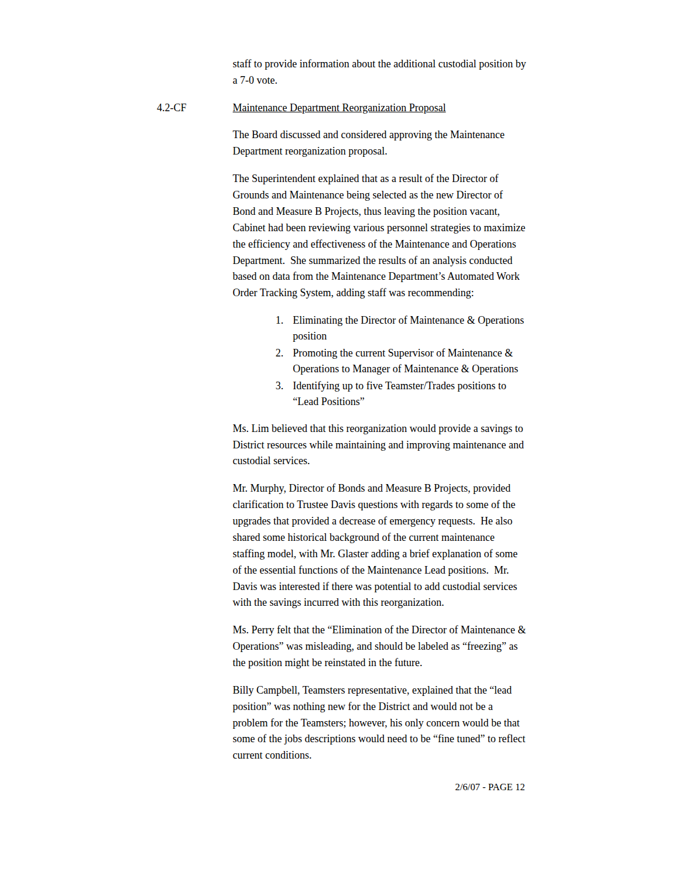staff to provide information about the additional custodial position by a 7-0 vote.
4.2-CF Maintenance Department Reorganization Proposal
The Board discussed and considered approving the Maintenance Department reorganization proposal.
The Superintendent explained that as a result of the Director of Grounds and Maintenance being selected as the new Director of Bond and Measure B Projects, thus leaving the position vacant, Cabinet had been reviewing various personnel strategies to maximize the efficiency and effectiveness of the Maintenance and Operations Department. She summarized the results of an analysis conducted based on data from the Maintenance Department’s Automated Work Order Tracking System, adding staff was recommending:
Eliminating the Director of Maintenance & Operations position
Promoting the current Supervisor of Maintenance & Operations to Manager of Maintenance & Operations
Identifying up to five Teamster/Trades positions to “Lead Positions”
Ms. Lim believed that this reorganization would provide a savings to District resources while maintaining and improving maintenance and custodial services.
Mr. Murphy, Director of Bonds and Measure B Projects, provided clarification to Trustee Davis questions with regards to some of the upgrades that provided a decrease of emergency requests. He also shared some historical background of the current maintenance staffing model, with Mr. Glaster adding a brief explanation of some of the essential functions of the Maintenance Lead positions. Mr. Davis was interested if there was potential to add custodial services with the savings incurred with this reorganization.
Ms. Perry felt that the “Elimination of the Director of Maintenance & Operations” was misleading, and should be labeled as “freezing” as the position might be reinstated in the future.
Billy Campbell, Teamsters representative, explained that the “lead position” was nothing new for the District and would not be a problem for the Teamsters; however, his only concern would be that some of the jobs descriptions would need to be “fine tuned” to reflect current conditions.
2/6/07 - PAGE 12